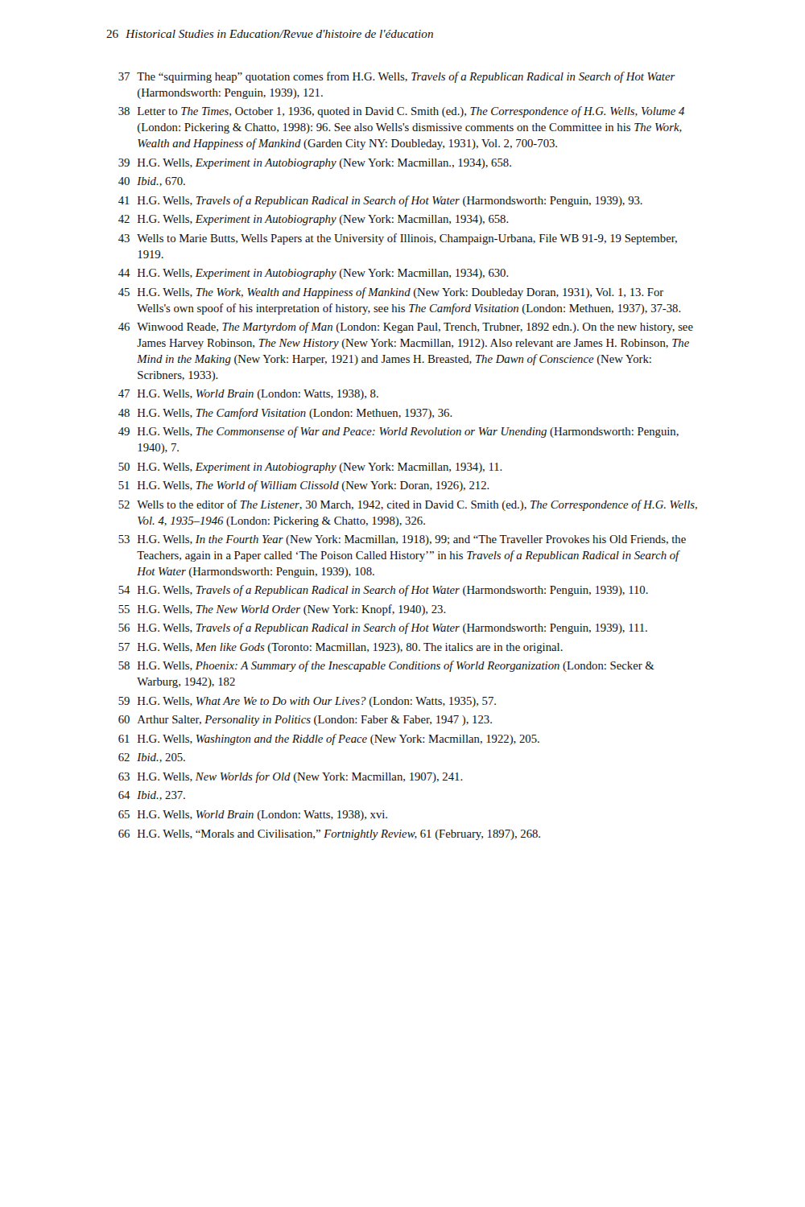26 Historical Studies in Education/Revue d'histoire de l'éducation
The “squirming heap” quotation comes from H.G. Wells, Travels of a Republican Radical in Search of Hot Water (Harmondsworth: Penguin, 1939), 121.
Letter to The Times, October 1, 1936, quoted in David C. Smith (ed.), The Correspondence of H.G. Wells, Volume 4 (London: Pickering & Chatto, 1998): 96. See also Wells's dismissive comments on the Committee in his The Work, Wealth and Happiness of Mankind (Garden City NY: Doubleday, 1931), Vol. 2, 700-703.
H.G. Wells, Experiment in Autobiography (New York: Macmillan., 1934), 658.
Ibid., 670.
H.G. Wells, Travels of a Republican Radical in Search of Hot Water (Harmondsworth: Penguin, 1939), 93.
H.G. Wells, Experiment in Autobiography (New York: Macmillan, 1934), 658.
Wells to Marie Butts, Wells Papers at the University of Illinois, Champaign-Urbana, File WB 91-9, 19 September, 1919.
H.G. Wells, Experiment in Autobiography (New York: Macmillan, 1934), 630.
H.G. Wells, The Work, Wealth and Happiness of Mankind (New York: Doubleday Doran, 1931), Vol. 1, 13. For Wells's own spoof of his interpretation of history, see his The Camford Visitation (London: Methuen, 1937), 37-38.
Winwood Reade, The Martyrdom of Man (London: Kegan Paul, Trench, Trubner, 1892 edn.). On the new history, see James Harvey Robinson, The New History (New York: Macmillan, 1912). Also relevant are James H. Robinson, The Mind in the Making (New York: Harper, 1921) and James H. Breasted, The Dawn of Conscience (New York: Scribners, 1933).
H.G. Wells, World Brain (London: Watts, 1938), 8.
H.G. Wells, The Camford Visitation (London: Methuen, 1937), 36.
H.G. Wells, The Commonsense of War and Peace: World Revolution or War Unending (Harmondsworth: Penguin, 1940), 7.
H.G. Wells, Experiment in Autobiography (New York: Macmillan, 1934), 11.
H.G. Wells, The World of William Clissold (New York: Doran, 1926), 212.
Wells to the editor of The Listener, 30 March, 1942, cited in David C. Smith (ed.), The Correspondence of H.G. Wells, Vol. 4, 1935–1946 (London: Pickering & Chatto, 1998), 326.
H.G. Wells, In the Fourth Year (New York: Macmillan, 1918), 99; and “The Traveller Provokes his Old Friends, the Teachers, again in a Paper called ‘The Poison Called History’” in his Travels of a Republican Radical in Search of Hot Water (Harmondsworth: Penguin, 1939), 108.
H.G. Wells, Travels of a Republican Radical in Search of Hot Water (Harmondsworth: Penguin, 1939), 110.
H.G. Wells, The New World Order (New York: Knopf, 1940), 23.
H.G. Wells, Travels of a Republican Radical in Search of Hot Water (Harmondsworth: Penguin, 1939), 111.
H.G. Wells, Men like Gods (Toronto: Macmillan, 1923), 80. The italics are in the original.
H.G. Wells, Phoenix: A Summary of the Inescapable Conditions of World Reorganization (London: Secker & Warburg, 1942), 182
H.G. Wells, What Are We to Do with Our Lives? (London: Watts, 1935), 57.
Arthur Salter, Personality in Politics (London: Faber & Faber, 1947 ), 123.
H.G. Wells, Washington and the Riddle of Peace (New York: Macmillan, 1922), 205.
Ibid., 205.
H.G. Wells, New Worlds for Old (New York: Macmillan, 1907), 241.
Ibid., 237.
H.G. Wells, World Brain (London: Watts, 1938), xvi.
H.G. Wells, “Morals and Civilisation,” Fortnightly Review, 61 (February, 1897), 268.